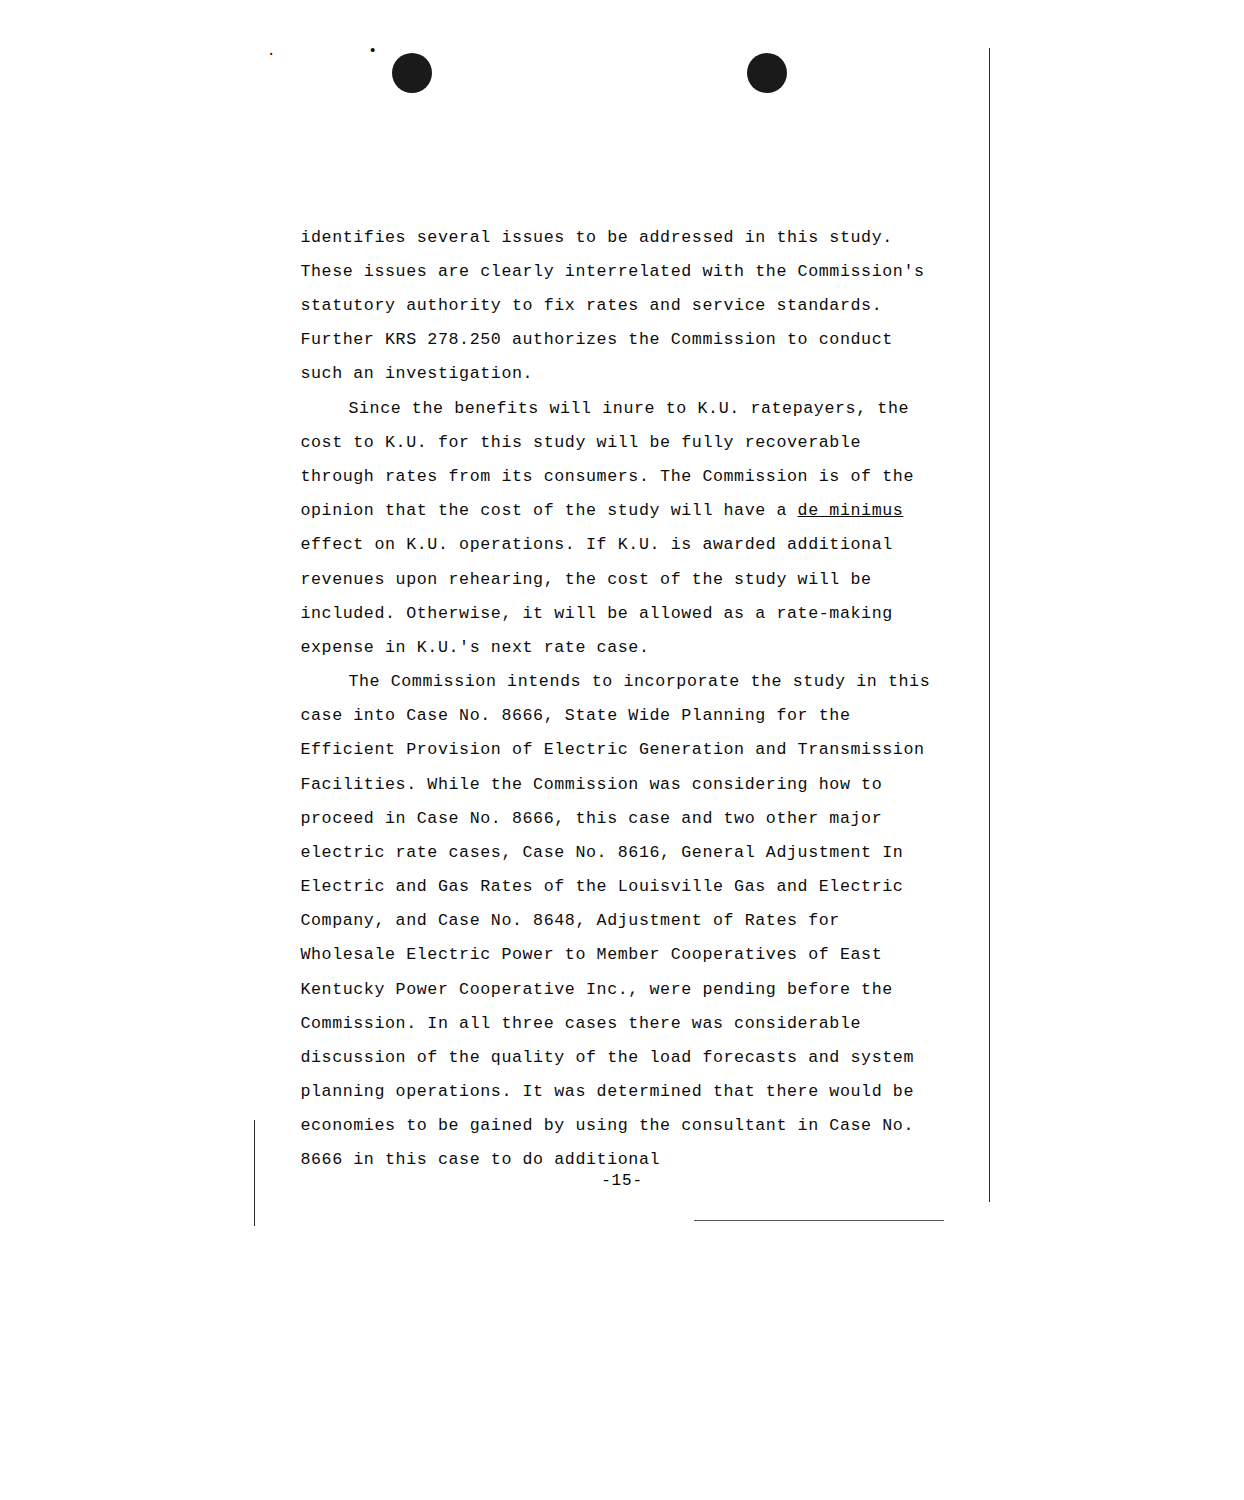. •
identifies several issues to be addressed in this study. These issues are clearly interrelated with the Commission's statutory authority to fix rates and service standards. Further KRS 278.250 authorizes the Commission to conduct such an investigation.
Since the benefits will inure to K.U. ratepayers, the cost to K.U. for this study will be fully recoverable through rates from its consumers. The Commission is of the opinion that the cost of the study will have a de minimus effect on K.U. operations. If K.U. is awarded additional revenues upon rehearing, the cost of the study will be included. Otherwise, it will be allowed as a rate-making expense in K.U.'s next rate case.
The Commission intends to incorporate the study in this case into Case No. 8666, State Wide Planning for the Efficient Provision of Electric Generation and Transmission Facilities. While the Commission was considering how to proceed in Case No. 8666, this case and two other major electric rate cases, Case No. 8616, General Adjustment In Electric and Gas Rates of the Louisville Gas and Electric Company, and Case No. 8648, Adjustment of Rates for Wholesale Electric Power to Member Cooperatives of East Kentucky Power Cooperative Inc., were pending before the Commission. In all three cases there was considerable discussion of the quality of the load forecasts and system planning operations. It was determined that there would be economies to be gained by using the consultant in Case No. 8666 in this case to do additional
-15-